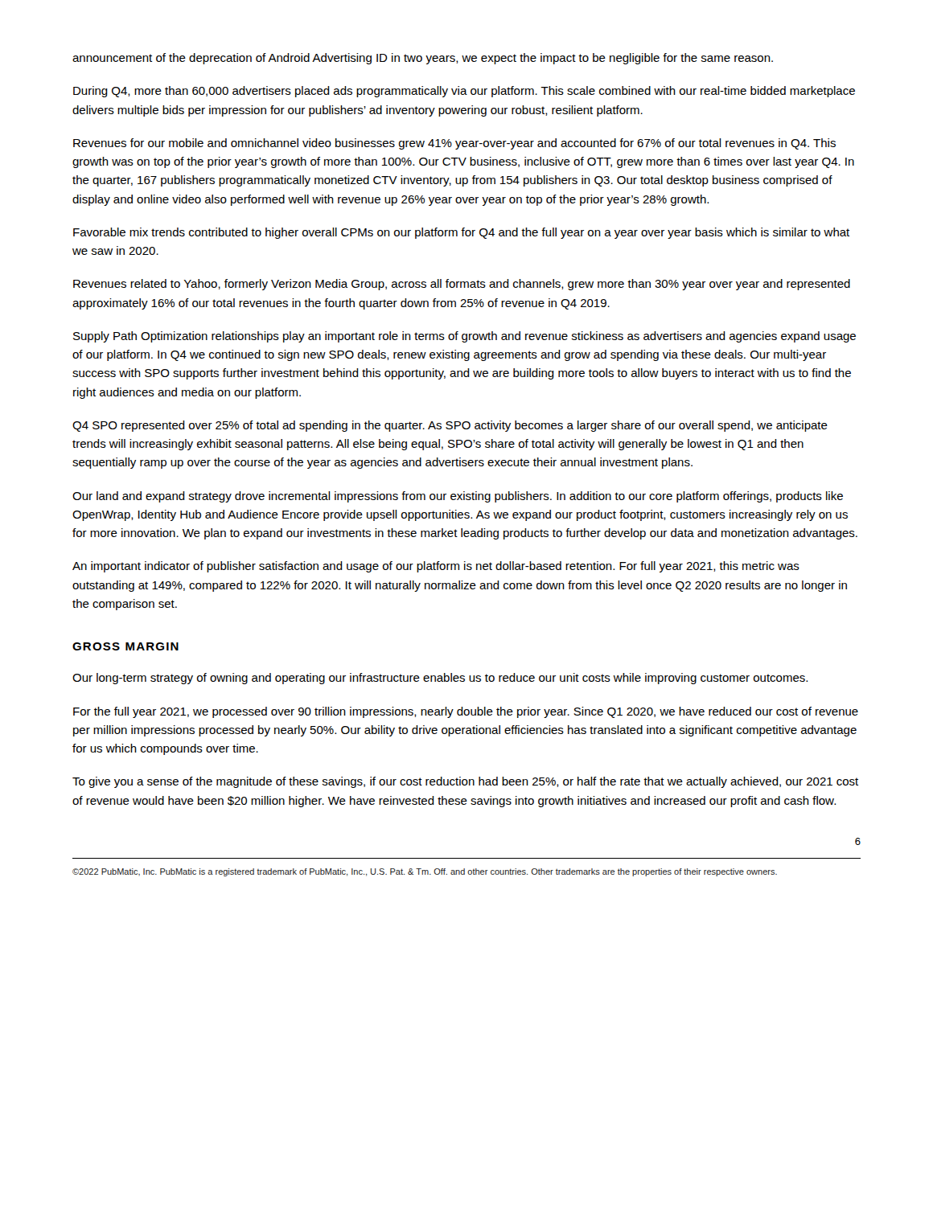announcement of the deprecation of Android Advertising ID in two years, we expect the impact to be negligible for the same reason.
During Q4, more than 60,000 advertisers placed ads programmatically via our platform. This scale combined with our real-time bidded marketplace delivers multiple bids per impression for our publishers’ ad inventory powering our robust, resilient platform.
Revenues for our mobile and omnichannel video businesses grew 41% year-over-year and accounted for 67% of our total revenues in Q4. This growth was on top of the prior year’s growth of more than 100%. Our CTV business, inclusive of OTT, grew more than 6 times over last year Q4. In the quarter, 167 publishers programmatically monetized CTV inventory, up from 154 publishers in Q3. Our total desktop business comprised of display and online video also performed well with revenue up 26% year over year on top of the prior year’s 28% growth.
Favorable mix trends contributed to higher overall CPMs on our platform for Q4 and the full year on a year over year basis which is similar to what we saw in 2020.
Revenues related to Yahoo, formerly Verizon Media Group, across all formats and channels, grew more than 30% year over year and represented approximately 16% of our total revenues in the fourth quarter down from 25% of revenue in Q4 2019.
Supply Path Optimization relationships play an important role in terms of growth and revenue stickiness as advertisers and agencies expand usage of our platform. In Q4 we continued to sign new SPO deals, renew existing agreements and grow ad spending via these deals. Our multi-year success with SPO supports further investment behind this opportunity, and we are building more tools to allow buyers to interact with us to find the right audiences and media on our platform.
Q4 SPO represented over 25% of total ad spending in the quarter. As SPO activity becomes a larger share of our overall spend, we anticipate trends will increasingly exhibit seasonal patterns. All else being equal, SPO’s share of total activity will generally be lowest in Q1 and then sequentially ramp up over the course of the year as agencies and advertisers execute their annual investment plans.
Our land and expand strategy drove incremental impressions from our existing publishers. In addition to our core platform offerings, products like OpenWrap, Identity Hub and Audience Encore provide upsell opportunities. As we expand our product footprint, customers increasingly rely on us for more innovation. We plan to expand our investments in these market leading products to further develop our data and monetization advantages.
An important indicator of publisher satisfaction and usage of our platform is net dollar-based retention. For full year 2021, this metric was outstanding at 149%, compared to 122% for 2020. It will naturally normalize and come down from this level once Q2 2020 results are no longer in the comparison set.
GROSS MARGIN
Our long-term strategy of owning and operating our infrastructure enables us to reduce our unit costs while improving customer outcomes.
For the full year 2021, we processed over 90 trillion impressions, nearly double the prior year. Since Q1 2020, we have reduced our cost of revenue per million impressions processed by nearly 50%. Our ability to drive operational efficiencies has translated into a significant competitive advantage for us which compounds over time.
To give you a sense of the magnitude of these savings, if our cost reduction had been 25%, or half the rate that we actually achieved, our 2021 cost of revenue would have been $20 million higher. We have reinvested these savings into growth initiatives and increased our profit and cash flow.
6
©2022 PubMatic, Inc. PubMatic is a registered trademark of PubMatic, Inc., U.S. Pat. & Tm. Off. and other countries. Other trademarks are the properties of their respective owners.